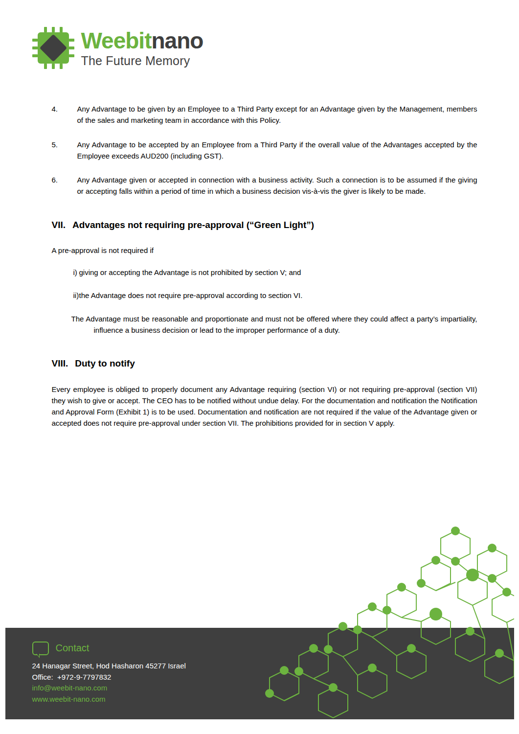Weebit nano
The Future Memory
4. Any Advantage to be given by an Employee to a Third Party except for an Advantage given by the Management, members of the sales and marketing team in accordance with this Policy.
5. Any Advantage to be accepted by an Employee from a Third Party if the overall value of the Advantages accepted by the Employee exceeds AUD200 (including GST).
6. Any Advantage given or accepted in connection with a business activity. Such a connection is to be assumed if the giving or accepting falls within a period of time in which a business decision vis-à-vis the giver is likely to be made.
VII. Advantages not requiring pre-approval (“Green Light”)
A pre-approval is not required if
i) giving or accepting the Advantage is not prohibited by section V; and
ii) the Advantage does not require pre-approval according to section VI.
The Advantage must be reasonable and proportionate and must not be offered where they could affect a party’s impartiality, influence a business decision or lead to the improper performance of a duty.
VIII. Duty to notify
Every employee is obliged to properly document any Advantage requiring (section VI) or not requiring pre-approval (section VII) they wish to give or accept. The CEO has to be notified without undue delay. For the documentation and notification the Notification and Approval Form (Exhibit 1) is to be used. Documentation and notification are not required if the value of the Advantage given or accepted does not require pre-approval under section VII. The prohibitions provided for in section V apply.
Contact
24 Hanagar Street, Hod Hasharon 45277 Israel
Office: +972-9-7797832
info@weebit-nano.com
www.weebit-nano.com